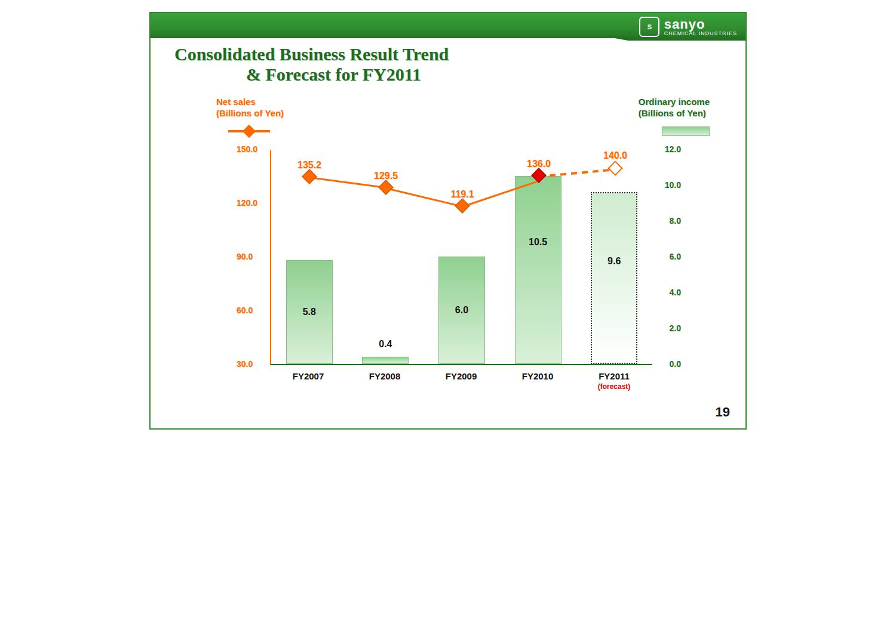S
sanyo
CHEMICAL INDUSTRIES
Consolidated Business Result Trend & Forecast for FY2011
Net sales
(Billions of Yen)
Ordinary income
(Billions of Yen)
150.0
120.0
90.0
60.0
30.0
12.0
10.0
8.0
6.0
4.0
2.0
0.0
5.8
0.4
6.0
10.5
9.6
135.2
129.5
119.1
136.0
140.0
FY2007
FY2008
FY2009
FY2010
FY2011(forecast)
19